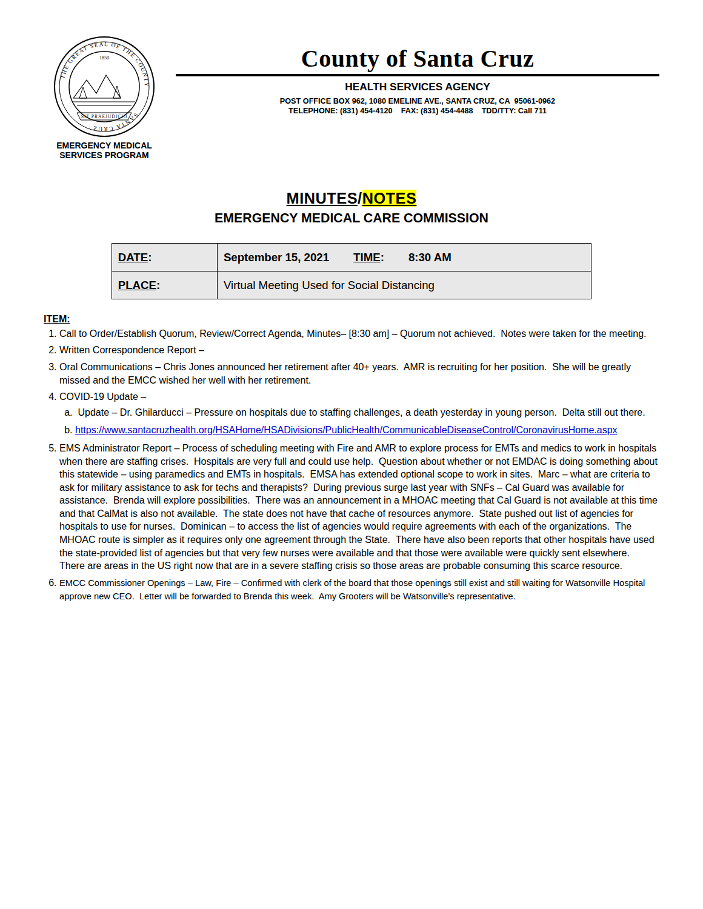THE GREAT SEAL OF THE COUNTY OF SANTA CRUZ 1850 SIT PRAEJUDICIO
EMERGENCY MEDICAL
SERVICES PROGRAM
County of Santa Cruz
HEALTH SERVICES AGENCY
POST OFFICE BOX 962, 1080 EMELINE AVE., SANTA CRUZ, CA 95061-0962
TELEPHONE: (831) 454-4120 FAX: (831) 454-4488 TDD/TTY: Call 711
MINUTES/NOTES
EMERGENCY MEDICAL CARE COMMISSION
| DATE : | September 15, 2021 TIME : 8:30 AM |
| PLACE : | Virtual Meeting Used for Social Distancing |
ITEM:
Call to Order/Establish Quorum, Review/Correct Agenda, Minutes– [8:30 am] – Quorum not achieved. Notes were taken for the meeting.
Written Correspondence Report –
Oral Communications – Chris Jones announced her retirement after 40+ years. AMR is recruiting for her position. She will be greatly missed and the EMCC wished her well with her retirement.
COVID-19 Update –
Update – Dr. Ghilarducci – Pressure on hospitals due to staffing challenges, a death yesterday in young person. Delta still out there.
https://www.santacruzhealth.org/HSAHome/HSADivisions/PublicHealth/CommunicableDiseaseControl/CoronavirusHome.aspx
EMS Administrator Report – Process of scheduling meeting with Fire and AMR to explore process for EMTs and medics to work in hospitals when there are staffing crises. Hospitals are very full and could use help. Question about whether or not EMDAC is doing something about this statewide – using paramedics and EMTs in hospitals. EMSA has extended optional scope to work in sites. Marc – what are criteria to ask for military assistance to ask for techs and therapists? During previous surge last year with SNFs – Cal Guard was available for assistance. Brenda will explore possibilities. There was an announcement in a MHOAC meeting that Cal Guard is not available at this time and that CalMat is also not available. The state does not have that cache of resources anymore. State pushed out list of agencies for hospitals to use for nurses. Dominican – to access the list of agencies would require agreements with each of the organizations. The MHOAC route is simpler as it requires only one agreement through the State. There have also been reports that other hospitals have used the state-provided list of agencies but that very few nurses were available and that those were available were quickly sent elsewhere. There are areas in the US right now that are in a severe staffing crisis so those areas are probable consuming this scarce resource.
EMCC Commissioner Openings – Law, Fire – Confirmed with clerk of the board that those openings still exist and still waiting for Watsonville Hospital approve new CEO. Letter will be forwarded to Brenda this week. Amy Grooters will be Watsonville’s representative.